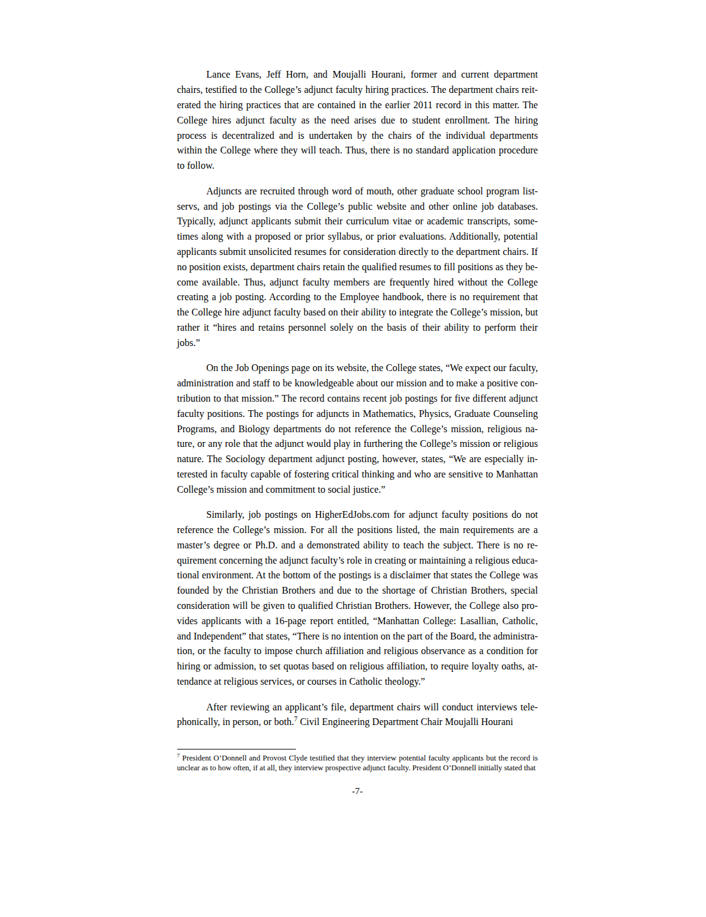Lance Evans, Jeff Horn, and Moujalli Hourani, former and current department chairs, testified to the College’s adjunct faculty hiring practices. The department chairs reiterated the hiring practices that are contained in the earlier 2011 record in this matter. The College hires adjunct faculty as the need arises due to student enrollment. The hiring process is decentralized and is undertaken by the chairs of the individual departments within the College where they will teach. Thus, there is no standard application procedure to follow.
Adjuncts are recruited through word of mouth, other graduate school program listservs, and job postings via the College’s public website and other online job databases. Typically, adjunct applicants submit their curriculum vitae or academic transcripts, sometimes along with a proposed or prior syllabus, or prior evaluations. Additionally, potential applicants submit unsolicited resumes for consideration directly to the department chairs. If no position exists, department chairs retain the qualified resumes to fill positions as they become available. Thus, adjunct faculty members are frequently hired without the College creating a job posting. According to the Employee handbook, there is no requirement that the College hire adjunct faculty based on their ability to integrate the College’s mission, but rather it “hires and retains personnel solely on the basis of their ability to perform their jobs.”
On the Job Openings page on its website, the College states, “We expect our faculty, administration and staff to be knowledgeable about our mission and to make a positive contribution to that mission.” The record contains recent job postings for five different adjunct faculty positions. The postings for adjuncts in Mathematics, Physics, Graduate Counseling Programs, and Biology departments do not reference the College’s mission, religious nature, or any role that the adjunct would play in furthering the College’s mission or religious nature. The Sociology department adjunct posting, however, states, “We are especially interested in faculty capable of fostering critical thinking and who are sensitive to Manhattan College’s mission and commitment to social justice.”
Similarly, job postings on HigherEdJobs.com for adjunct faculty positions do not reference the College’s mission. For all the positions listed, the main requirements are a master’s degree or Ph.D. and a demonstrated ability to teach the subject. There is no requirement concerning the adjunct faculty’s role in creating or maintaining a religious educational environment. At the bottom of the postings is a disclaimer that states the College was founded by the Christian Brothers and due to the shortage of Christian Brothers, special consideration will be given to qualified Christian Brothers. However, the College also provides applicants with a 16-page report entitled, “Manhattan College: Lasallian, Catholic, and Independent” that states, “There is no intention on the part of the Board, the administration, or the faculty to impose church affiliation and religious observance as a condition for hiring or admission, to set quotas based on religious affiliation, to require loyalty oaths, attendance at religious services, or courses in Catholic theology.”
After reviewing an applicant’s file, department chairs will conduct interviews telephonically, in person, or both.7 Civil Engineering Department Chair Moujalli Hourani
7 President O’Donnell and Provost Clyde testified that they interview potential faculty applicants but the record is unclear as to how often, if at all, they interview prospective adjunct faculty. President O’Donnell initially stated that
-7-